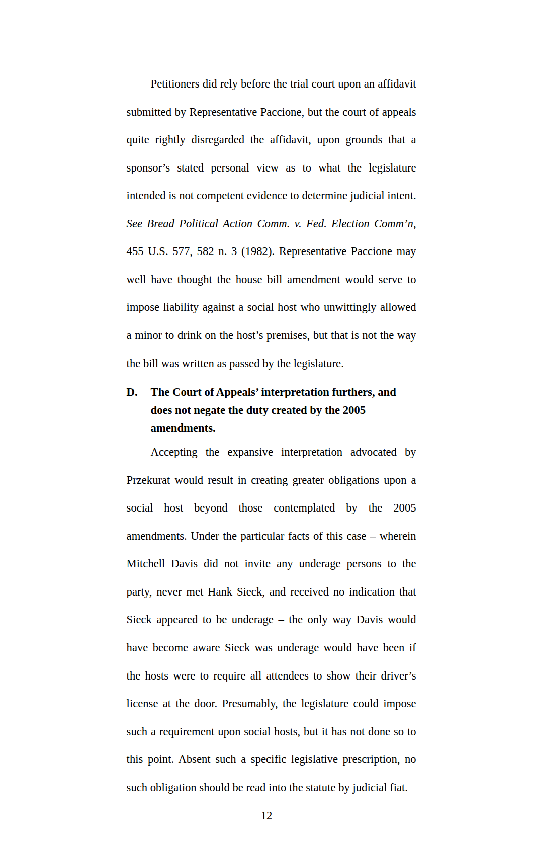Petitioners did rely before the trial court upon an affidavit submitted by Representative Paccione, but the court of appeals quite rightly disregarded the affidavit, upon grounds that a sponsor’s stated personal view as to what the legislature intended is not competent evidence to determine judicial intent. See Bread Political Action Comm. v. Fed. Election Comm’n, 455 U.S. 577, 582 n. 3 (1982). Representative Paccione may well have thought the house bill amendment would serve to impose liability against a social host who unwittingly allowed a minor to drink on the host’s premises, but that is not the way the bill was written as passed by the legislature.
D. The Court of Appeals’ interpretation furthers, and does not negate the duty created by the 2005 amendments.
Accepting the expansive interpretation advocated by Przekurat would result in creating greater obligations upon a social host beyond those contemplated by the 2005 amendments. Under the particular facts of this case – wherein Mitchell Davis did not invite any underage persons to the party, never met Hank Sieck, and received no indication that Sieck appeared to be underage – the only way Davis would have become aware Sieck was underage would have been if the hosts were to require all attendees to show their driver’s license at the door. Presumably, the legislature could impose such a requirement upon social hosts, but it has not done so to this point. Absent such a specific legislative prescription, no such obligation should be read into the statute by judicial fiat.
12